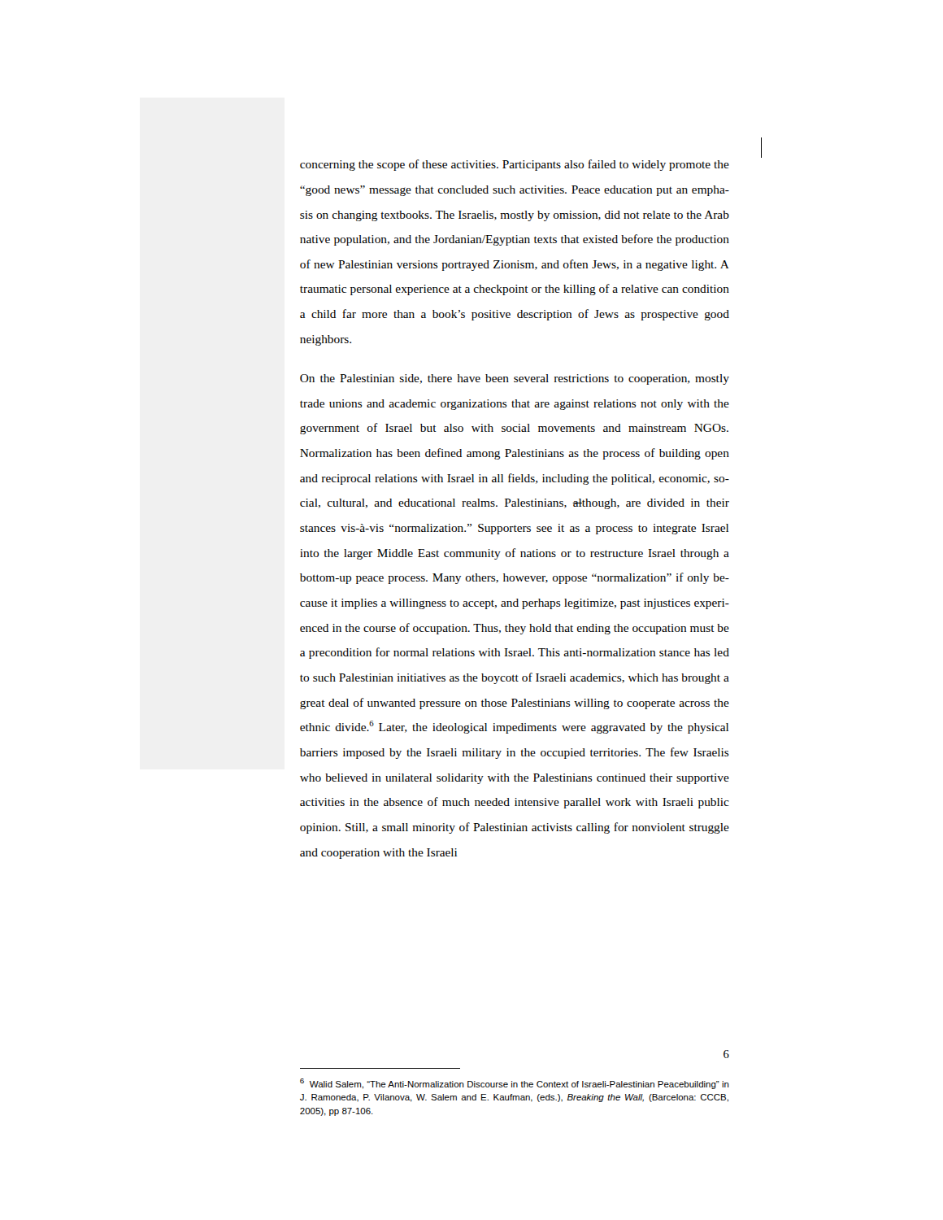concerning the scope of these activities. Participants also failed to widely promote the “good news” message that concluded such activities. Peace education put an emphasis on changing textbooks. The Israelis, mostly by omission, did not relate to the Arab native population, and the Jordanian/Egyptian texts that existed before the production of new Palestinian versions portrayed Zionism, and often Jews, in a negative light. A traumatic personal experience at a checkpoint or the killing of a relative can condition a child far more than a book’s positive description of Jews as prospective good neighbors.
On the Palestinian side, there have been several restrictions to cooperation, mostly trade unions and academic organizations that are against relations not only with the government of Israel but also with social movements and mainstream NGOs. Normalization has been defined among Palestinians as the process of building open and reciprocal relations with Israel in all fields, including the political, economic, social, cultural, and educational realms. Palestinians, although, are divided in their stances vis-à-vis “normalization.” Supporters see it as a process to integrate Israel into the larger Middle East community of nations or to restructure Israel through a bottom-up peace process. Many others, however, oppose “normalization” if only because it implies a willingness to accept, and perhaps legitimize, past injustices experienced in the course of occupation. Thus, they hold that ending the occupation must be a precondition for normal relations with Israel. This anti-normalization stance has led to such Palestinian initiatives as the boycott of Israeli academics, which has brought a great deal of unwanted pressure on those Palestinians willing to cooperate across the ethnic divide.6 Later, the ideological impediments were aggravated by the physical barriers imposed by the Israeli military in the occupied territories. The few Israelis who believed in unilateral solidarity with the Palestinians continued their supportive activities in the absence of much needed intensive parallel work with Israeli public opinion. Still, a small minority of Palestinian activists calling for nonviolent struggle and cooperation with the Israeli
6 Walid Salem, “The Anti-Normalization Discourse in the Context of Israeli-Palestinian Peacebuilding” in J. Ramoneda, P. Vilanova, W. Salem and E. Kaufman, (eds.), Breaking the Wall, (Barcelona: CCCB, 2005), pp 87-106.
6